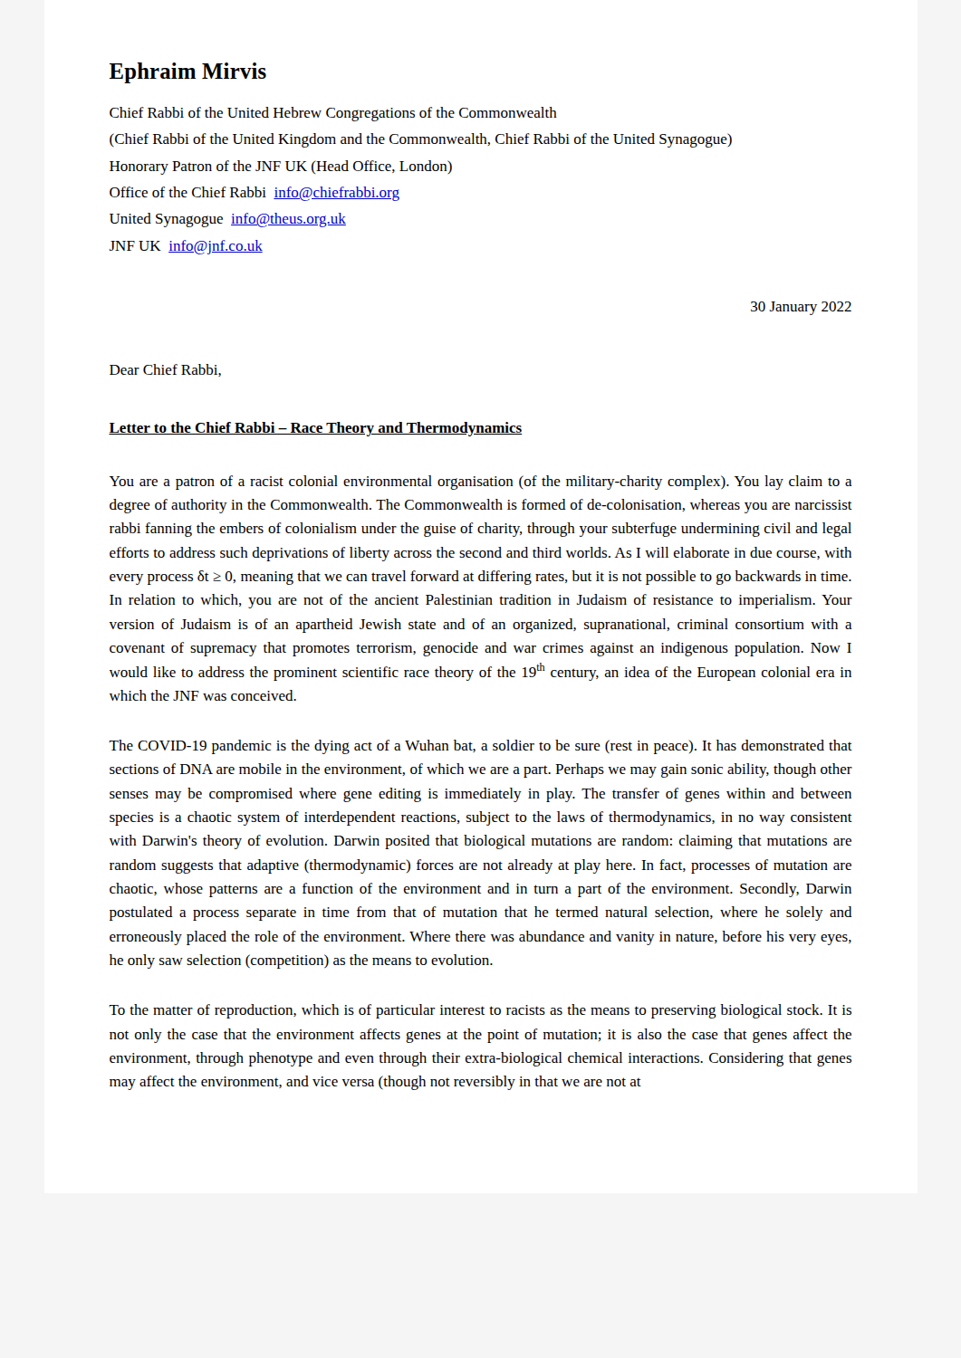Ephraim Mirvis
Chief Rabbi of the United Hebrew Congregations of the Commonwealth
(Chief Rabbi of the United Kingdom and the Commonwealth, Chief Rabbi of the United Synagogue)
Honorary Patron of the JNF UK (Head Office, London)
Office of the Chief Rabbi info@chiefrabbi.org
United Synagogue info@theus.org.uk
JNF UK info@jnf.co.uk
30 January 2022
Dear Chief Rabbi,
Letter to the Chief Rabbi – Race Theory and Thermodynamics
You are a patron of a racist colonial environmental organisation (of the military-charity complex). You lay claim to a degree of authority in the Commonwealth. The Commonwealth is formed of de-colonisation, whereas you are narcissist rabbi fanning the embers of colonialism under the guise of charity, through your subterfuge undermining civil and legal efforts to address such deprivations of liberty across the second and third worlds. As I will elaborate in due course, with every process δt ≥ 0, meaning that we can travel forward at differing rates, but it is not possible to go backwards in time. In relation to which, you are not of the ancient Palestinian tradition in Judaism of resistance to imperialism. Your version of Judaism is of an apartheid Jewish state and of an organized, supranational, criminal consortium with a covenant of supremacy that promotes terrorism, genocide and war crimes against an indigenous population. Now I would like to address the prominent scientific race theory of the 19th century, an idea of the European colonial era in which the JNF was conceived.
The COVID-19 pandemic is the dying act of a Wuhan bat, a soldier to be sure (rest in peace). It has demonstrated that sections of DNA are mobile in the environment, of which we are a part. Perhaps we may gain sonic ability, though other senses may be compromised where gene editing is immediately in play. The transfer of genes within and between species is a chaotic system of interdependent reactions, subject to the laws of thermodynamics, in no way consistent with Darwin's theory of evolution. Darwin posited that biological mutations are random: claiming that mutations are random suggests that adaptive (thermodynamic) forces are not already at play here. In fact, processes of mutation are chaotic, whose patterns are a function of the environment and in turn a part of the environment. Secondly, Darwin postulated a process separate in time from that of mutation that he termed natural selection, where he solely and erroneously placed the role of the environment. Where there was abundance and vanity in nature, before his very eyes, he only saw selection (competition) as the means to evolution.
To the matter of reproduction, which is of particular interest to racists as the means to preserving biological stock. It is not only the case that the environment affects genes at the point of mutation; it is also the case that genes affect the environment, through phenotype and even through their extra-biological chemical interactions. Considering that genes may affect the environment, and vice versa (though not reversibly in that we are not at